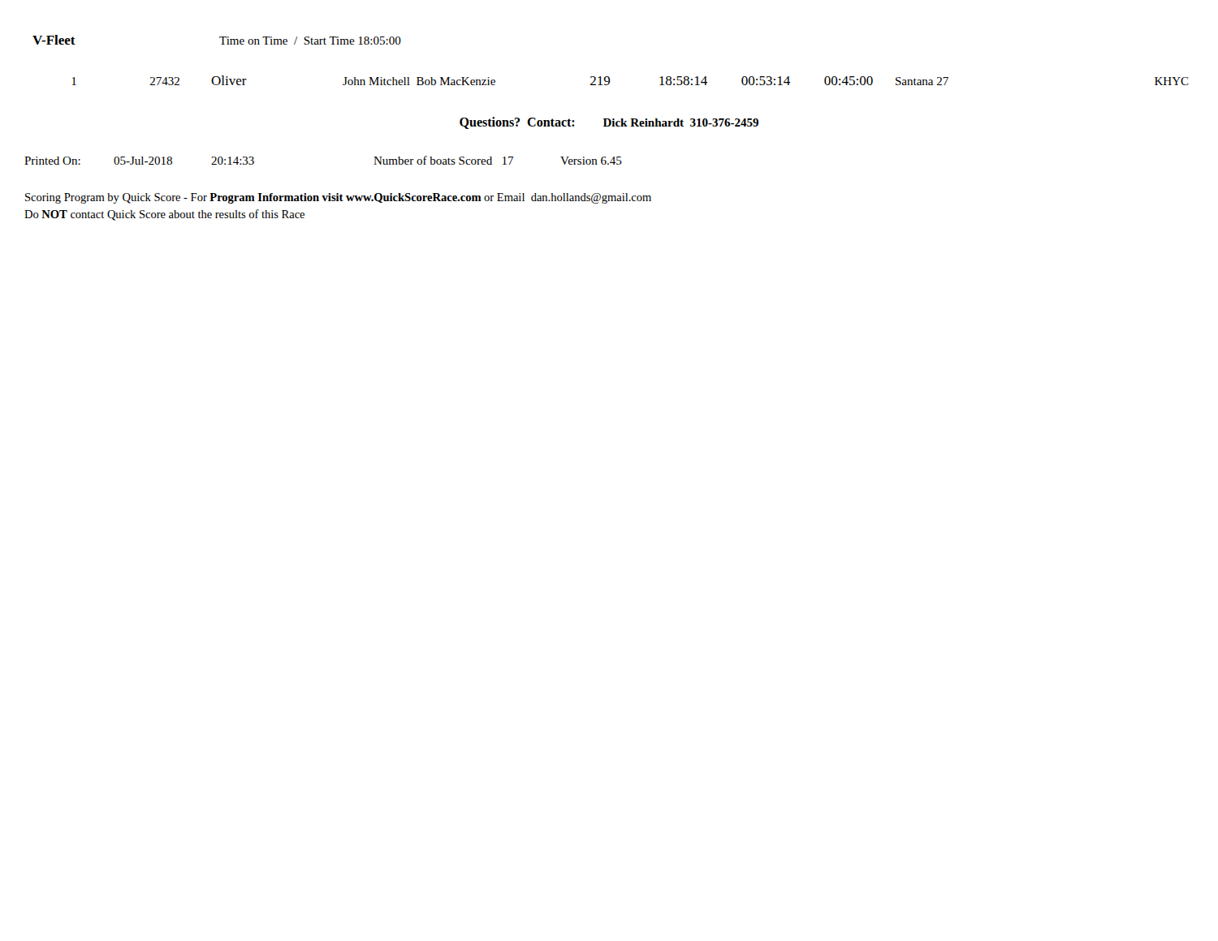V-Fleet
Time on Time / Start Time 18:05:00
| 1 | 27432 | Oliver | John Mitchell Bob MacKenzie | 219 | 18:58:14 | 00:53:14 | 00:45:00 | Santana 27 | KHYC |
Questions? Contact: Dick Reinhardt 310-376-2459
Printed On:
05-Jul-2018
20:14:33
Number of boats Scored 17
Version 6.45
Scoring Program by Quick Score - For Program Information visit www.QuickScoreRace.com or Email dan.hollands@gmail.com
Do NOT contact Quick Score about the results of this Race